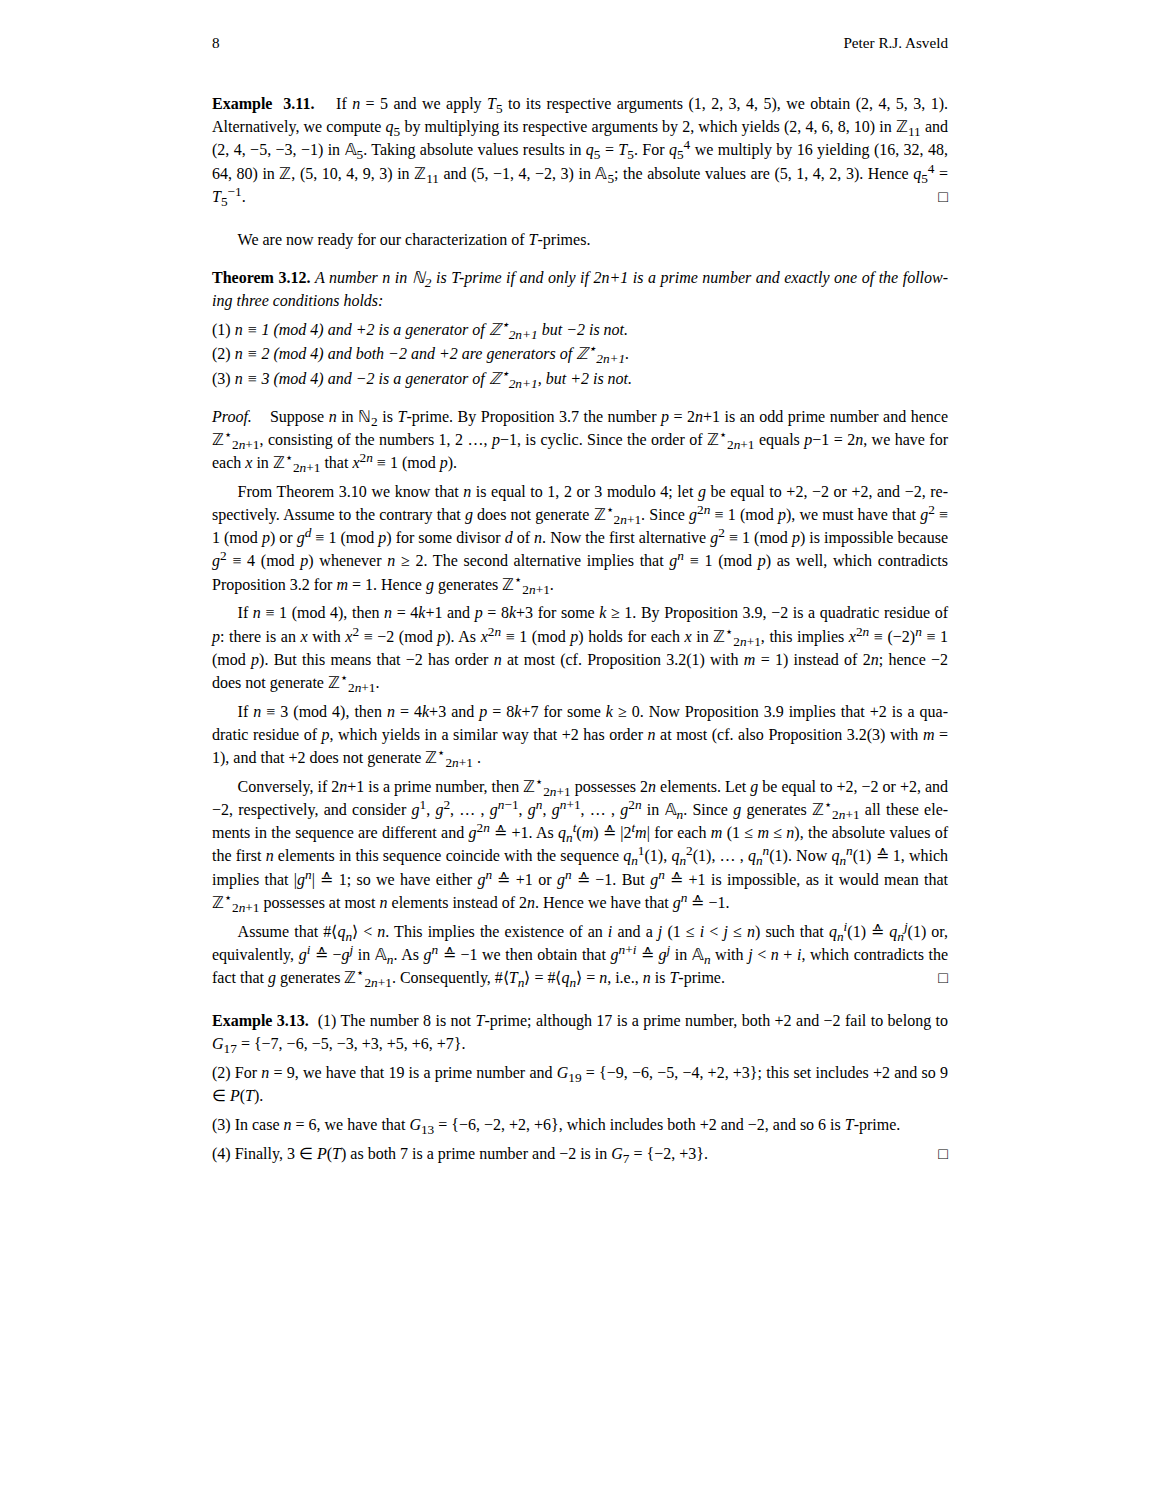8 Peter R.J. Asveld
Example 3.11. If n = 5 and we apply T5 to its respective arguments (1, 2, 3, 4, 5), we obtain (2, 4, 5, 3, 1). Alternatively, we compute q5 by multiplying its respective arguments by 2, which yields (2, 4, 6, 8, 10) in ℤ11 and (2, 4, −5, −3, −1) in 𝔸5. Taking absolute values results in q5 = T5. For q54 we multiply by 16 yielding (16, 32, 48, 64, 80) in ℤ, (5, 10, 4, 9, 3) in ℤ11 and (5, −1, 4, −2, 3) in 𝔸5; the absolute values are (5, 1, 4, 2, 3). Hence q54 = T5−1.□
We are now ready for our characterization of T-primes.
Theorem 3.12. A number n in ℕ2 is T-prime if and only if 2n+1 is a prime number and exactly one of the following three conditions holds:
(1) n ≡ 1 (mod 4) and +2 is a generator of ℤ⋆2n+1 but −2 is not.
(2) n ≡ 2 (mod 4) and both −2 and +2 are generators of ℤ⋆2n+1.
(3) n ≡ 3 (mod 4) and −2 is a generator of ℤ⋆2n+1, but +2 is not.
Proof. Suppose n in ℕ2 is T-prime. By Proposition 3.7 the number p = 2n+1 is an odd prime number and hence ℤ⋆2n+1, consisting of the numbers 1, 2 …, p−1, is cyclic. Since the order of ℤ⋆2n+1 equals p−1 = 2n, we have for each x in ℤ⋆2n+1 that x2n ≡ 1 (mod p).
From Theorem 3.10 we know that n is equal to 1, 2 or 3 modulo 4; let g be equal to +2, −2 or +2, and −2, respectively. Assume to the contrary that g does not generate ℤ⋆2n+1. Since g2n ≡ 1 (mod p), we must have that g2 ≡ 1 (mod p) or gd ≡ 1 (mod p) for some divisor d of n. Now the first alternative g2 ≡ 1 (mod p) is impossible because g2 ≡ 4 (mod p) whenever n ≥ 2. The second alternative implies that gn ≡ 1 (mod p) as well, which contradicts Proposition 3.2 for m = 1. Hence g generates ℤ⋆2n+1.
If n ≡ 1 (mod 4), then n = 4k+1 and p = 8k+3 for some k ≥ 1. By Proposition 3.9, −2 is a quadratic residue of p: there is an x with x2 ≡ −2 (mod p). As x2n ≡ 1 (mod p) holds for each x in ℤ⋆2n+1, this implies x2n ≡ (−2)n ≡ 1 (mod p). But this means that −2 has order n at most (cf. Proposition 3.2(1) with m = 1) instead of 2n; hence −2 does not generate ℤ⋆2n+1.
If n ≡ 3 (mod 4), then n = 4k+3 and p = 8k+7 for some k ≥ 0. Now Proposition 3.9 implies that +2 is a quadratic residue of p, which yields in a similar way that +2 has order n at most (cf. also Proposition 3.2(3) with m = 1), and that +2 does not generate ℤ⋆2n+1 .
Conversely, if 2n+1 is a prime number, then ℤ⋆2n+1 possesses 2n elements. Let g be equal to +2, −2 or +2, and −2, respectively, and consider g1, g2, … , gn−1, gn, gn+1, … , g2n in 𝔸n. Since g generates ℤ⋆2n+1 all these elements in the sequence are different and g2n ≙ +1. As qnt(m) ≙ |2tm| for each m (1 ≤ m ≤ n), the absolute values of the first n elements in this sequence coincide with the sequence qn1(1), qn2(1), … , qnn(1). Now qnn(1) ≙ 1, which implies that |gn| ≙ 1; so we have either gn ≙ +1 or gn ≙ −1. But gn ≙ +1 is impossible, as it would mean that ℤ⋆2n+1 possesses at most n elements instead of 2n. Hence we have that gn ≙ −1.
Assume that #⟨qn⟩ < n. This implies the existence of an i and a j (1 ≤ i < j ≤ n) such that qni(1) ≙ qnj(1) or, equivalently, gi ≙ −gj in 𝔸n. As gn ≙ −1 we then obtain that gn+i ≙ gj in 𝔸n with j < n + i, which contradicts the fact that g generates ℤ⋆2n+1. Consequently, #⟨Tn⟩ = #⟨qn⟩ = n, i.e., n is T-prime.□
Example 3.13. (1) The number 8 is not T-prime; although 17 is a prime number, both +2 and −2 fail to belong to G17 = {−7, −6, −5, −3, +3, +5, +6, +7}.
(2) For n = 9, we have that 19 is a prime number and G19 = {−9, −6, −5, −4, +2, +3}; this set includes +2 and so 9 ∈ P(T).
(3) In case n = 6, we have that G13 = {−6, −2, +2, +6}, which includes both +2 and −2, and so 6 is T-prime.
(4) Finally, 3 ∈ P(T) as both 7 is a prime number and −2 is in G7 = {−2, +3}.□